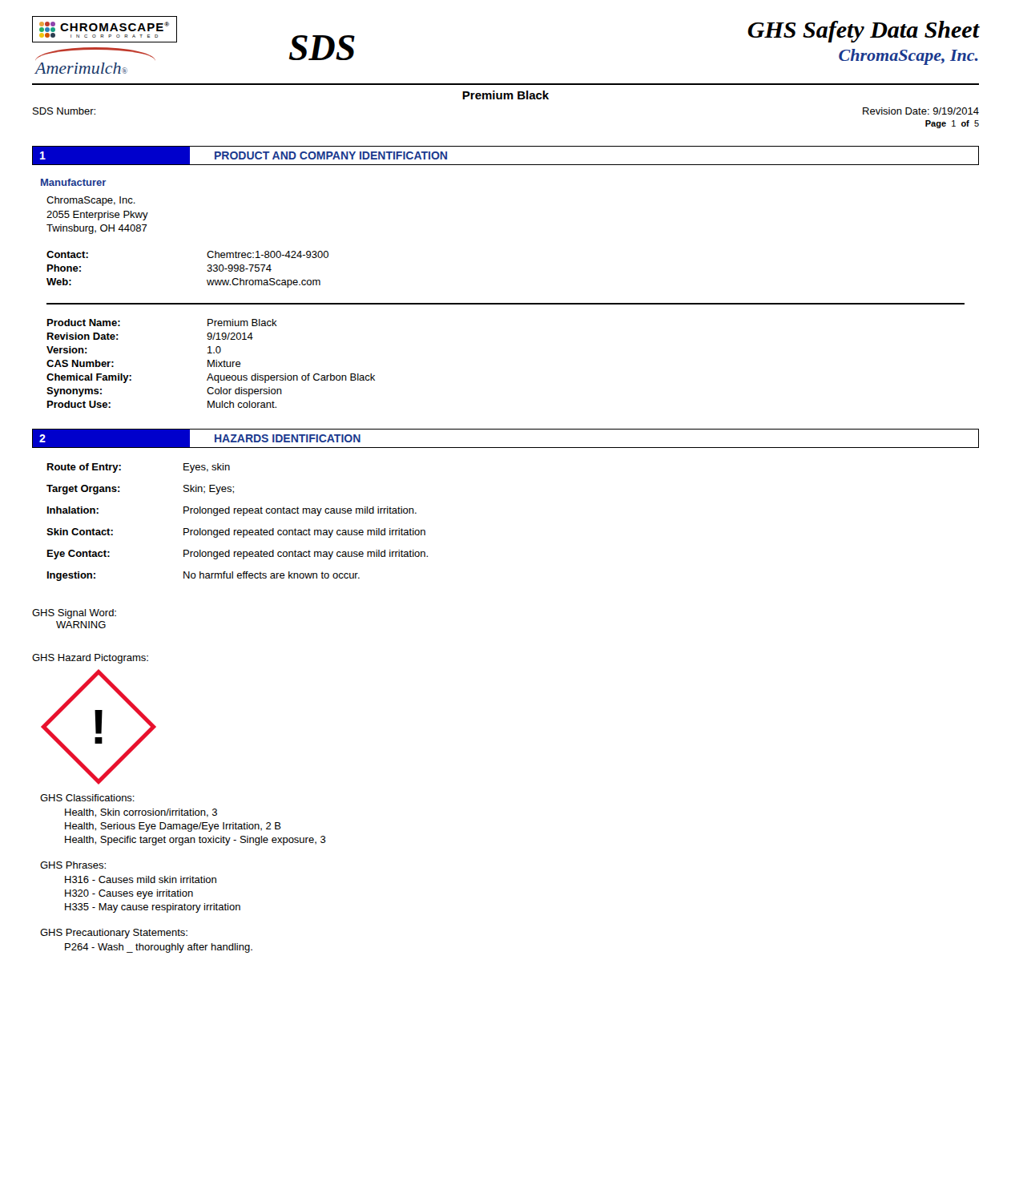CHROMASCAPE®
I N C O R P O R A T E D
Amerimulch®
SDS
GHS Safety Data Sheet
ChromaScape, Inc.
Premium Black
SDS Number:
Revision Date: 9/19/2014
Page 1 of 5
1
PRODUCT AND COMPANY IDENTIFICATION
Manufacturer
ChromaScape, Inc.
2055 Enterprise Pkwy
Twinsburg, OH 44087
| Contact: | Chemtrec:1-800-424-9300 |
| Phone: | 330-998-7574 |
| Web: | www.ChromaScape.com |
| Product Name: | Premium Black |
| Revision Date: | 9/19/2014 |
| Version: | 1.0 |
| CAS Number: | Mixture |
| Chemical Family: | Aqueous dispersion of Carbon Black |
| Synonyms: | Color dispersion |
| Product Use: | Mulch colorant. |
2
HAZARDS IDENTIFICATION
| Route of Entry: | Eyes, skin |
| Target Organs: | Skin; Eyes; |
| Inhalation: | Prolonged repeat contact may cause mild irritation. |
| Skin Contact: | Prolonged repeated contact may cause mild irritation |
| Eye Contact: | Prolonged repeated contact may cause mild irritation. |
| Ingestion: | No harmful effects are known to occur. |
GHS Signal Word:
WARNING
GHS Hazard Pictograms:
!
GHS Classifications:
Health, Skin corrosion/irritation, 3
Health, Serious Eye Damage/Eye Irritation, 2 B
Health, Specific target organ toxicity - Single exposure, 3
GHS Phrases:
H316 - Causes mild skin irritation
H320 - Causes eye irritation
H335 - May cause respiratory irritation
GHS Precautionary Statements:
P264 - Wash _ thoroughly after handling.